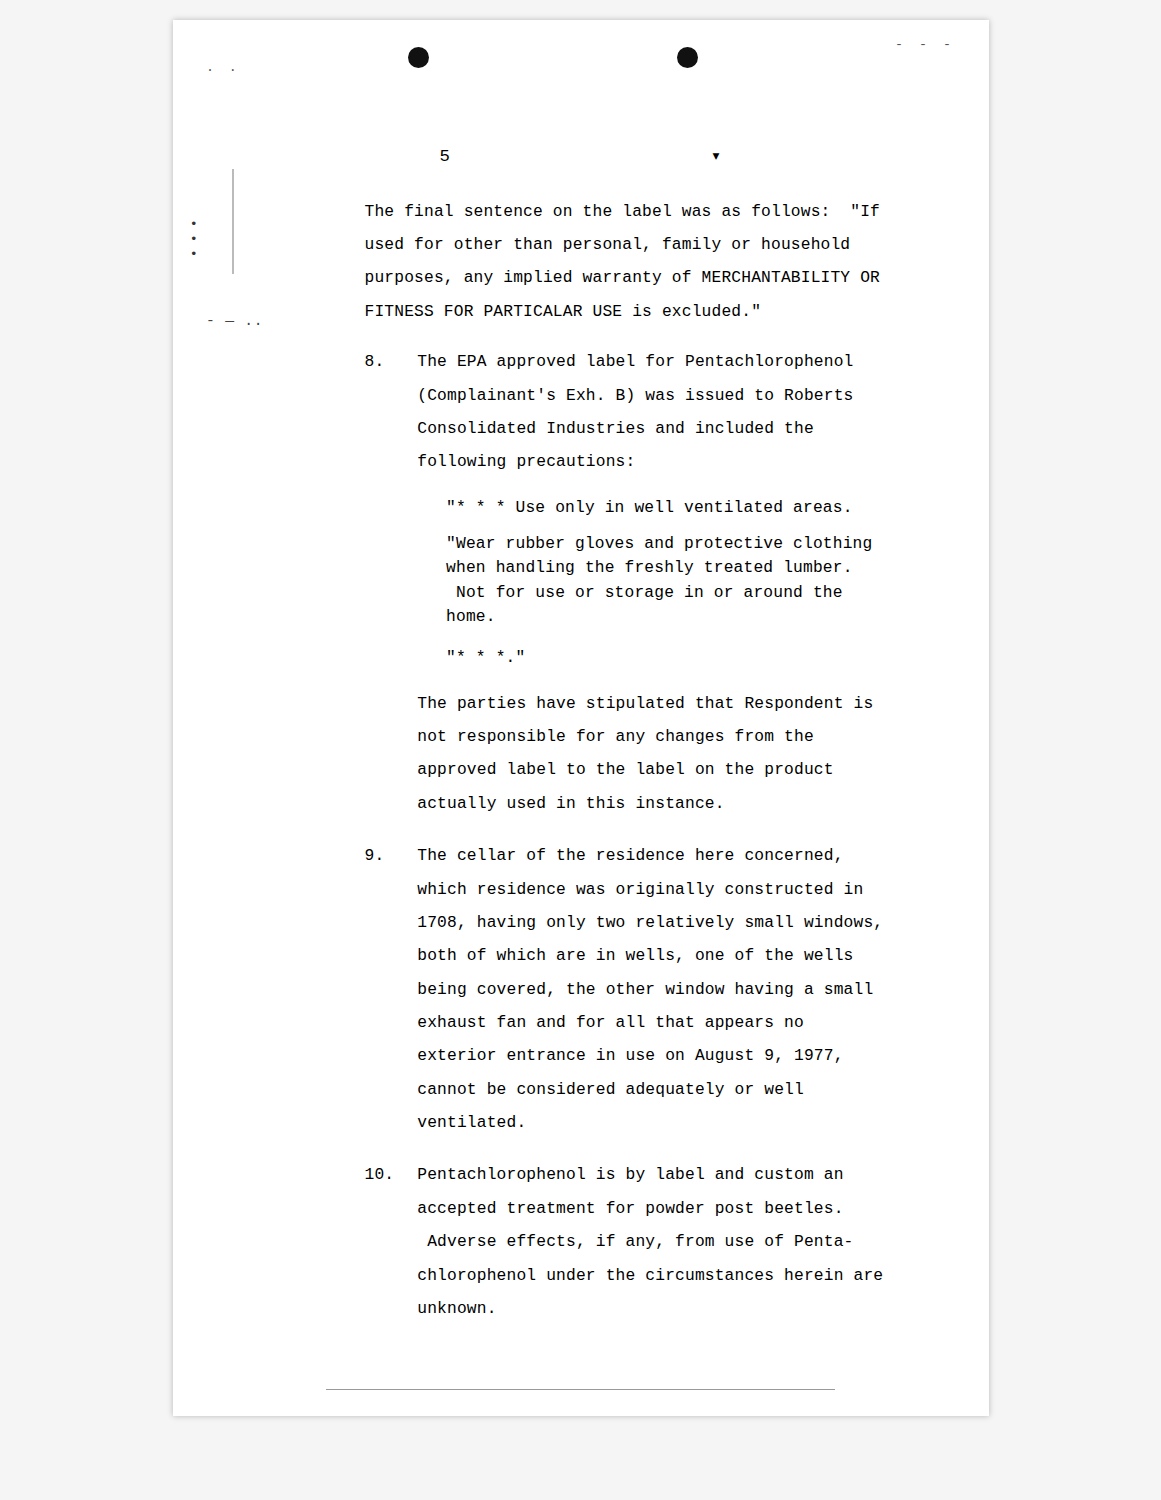. .
- - -
5 ▾
•
•
•
- — ..
The final sentence on the label was as follows: "If used for other than personal, family or household purposes, any implied warranty of MERCHANTABILITY OR FITNESS FOR PARTICALAR USE is excluded."
8.
The EPA approved label for Pentachlorophenol (Complainant's Exh. B) was issued to Roberts Consolidated Industries and included the following precautions:
"* * * Use only in well ventilated areas.
"Wear rubber gloves and protective clothing when handling the freshly treated lumber. Not for use or storage in or around the home.
"* * *."
The parties have stipulated that Respondent is not responsible for any changes from the approved label to the label on the product actually used in this instance.
9.
The cellar of the residence here concerned, which residence was originally constructed in 1708, having only two relatively small windows, both of which are in wells, one of the wells being covered, the other window having a small exhaust fan and for all that appears no exterior entrance in use on August 9, 1977, cannot be considered adequately or well ventilated.
10.
Pentachlorophenol is by label and custom an accepted treatment for powder post beetles. Adverse effects, if any, from use of Penta- chlorophenol under the circumstances herein are unknown.